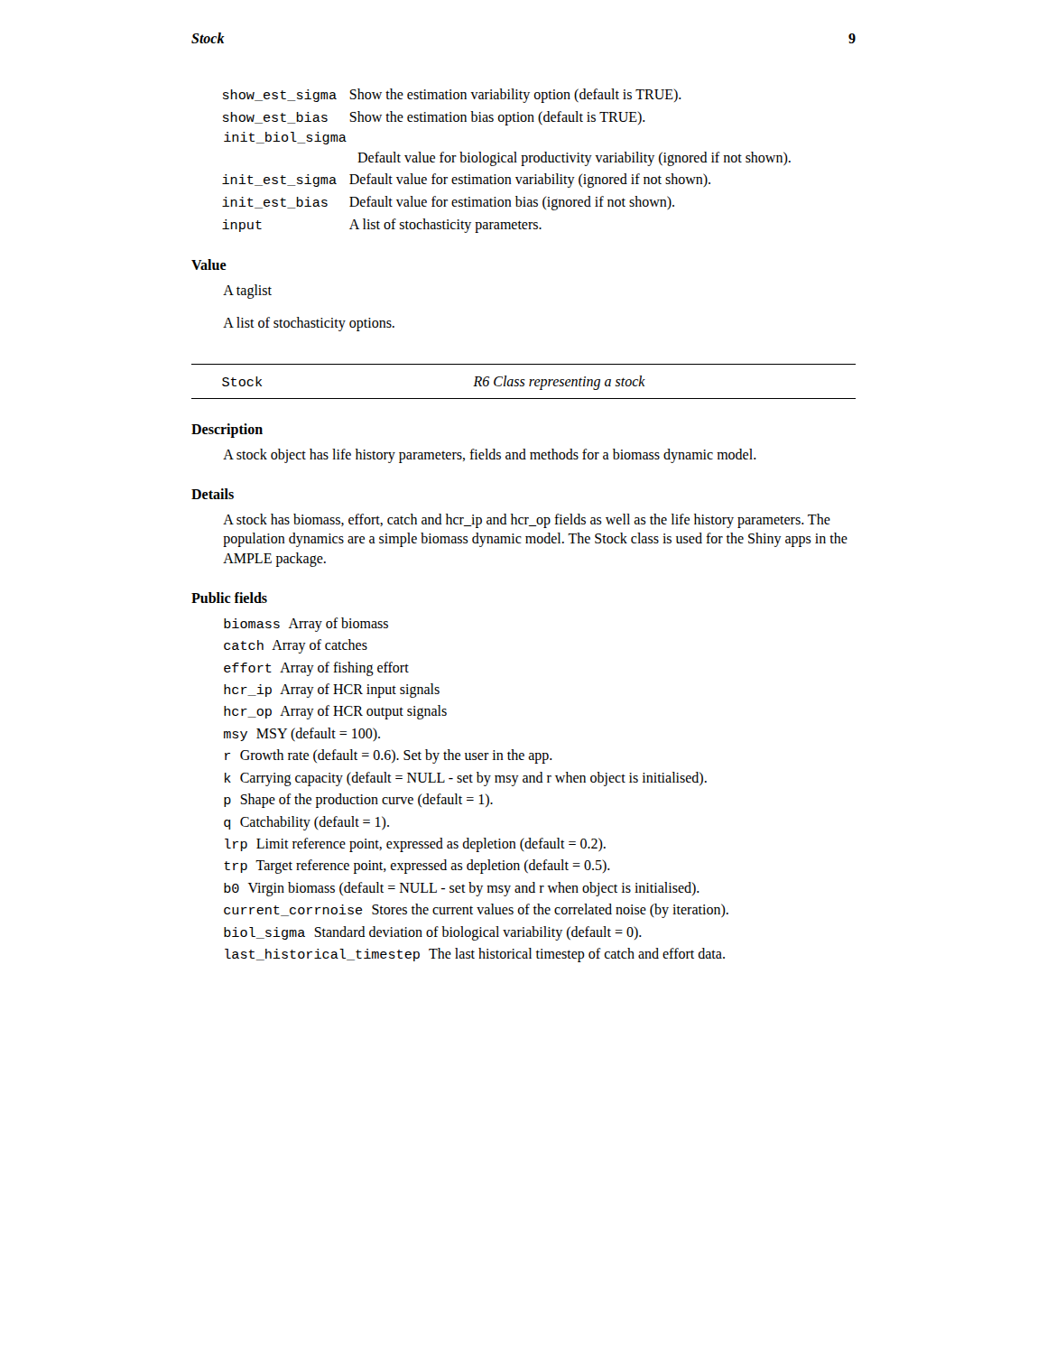Stock 9
show_est_sigma
Show the estimation variability option (default is TRUE).
show_est_bias
Show the estimation bias option (default is TRUE).
init_biol_sigma
Default value for biological productivity variability (ignored if not shown).
init_est_sigma
Default value for estimation variability (ignored if not shown).
init_est_bias
Default value for estimation bias (ignored if not shown).
input
A list of stochasticity parameters.
Value
A taglist
A list of stochasticity options.
Stock R6 Class representing a stock
Description
A stock object has life history parameters, fields and methods for a biomass dynamic model.
Details
A stock has biomass, effort, catch and hcr_ip and hcr_op fields as well as the life history parameters. The population dynamics are a simple biomass dynamic model. The Stock class is used for the Shiny apps in the AMPLE package.
Public fields
biomass Array of biomass
catch Array of catches
effort Array of fishing effort
hcr_ip Array of HCR input signals
hcr_op Array of HCR output signals
msy MSY (default = 100).
r Growth rate (default = 0.6). Set by the user in the app.
k Carrying capacity (default = NULL - set by msy and r when object is initialised).
p Shape of the production curve (default = 1).
q Catchability (default = 1).
lrp Limit reference point, expressed as depletion (default = 0.2).
trp Target reference point, expressed as depletion (default = 0.5).
b0 Virgin biomass (default = NULL - set by msy and r when object is initialised).
current_corrnoise Stores the current values of the correlated noise (by iteration).
biol_sigma Standard deviation of biological variability (default = 0).
last_historical_timestep The last historical timestep of catch and effort data.